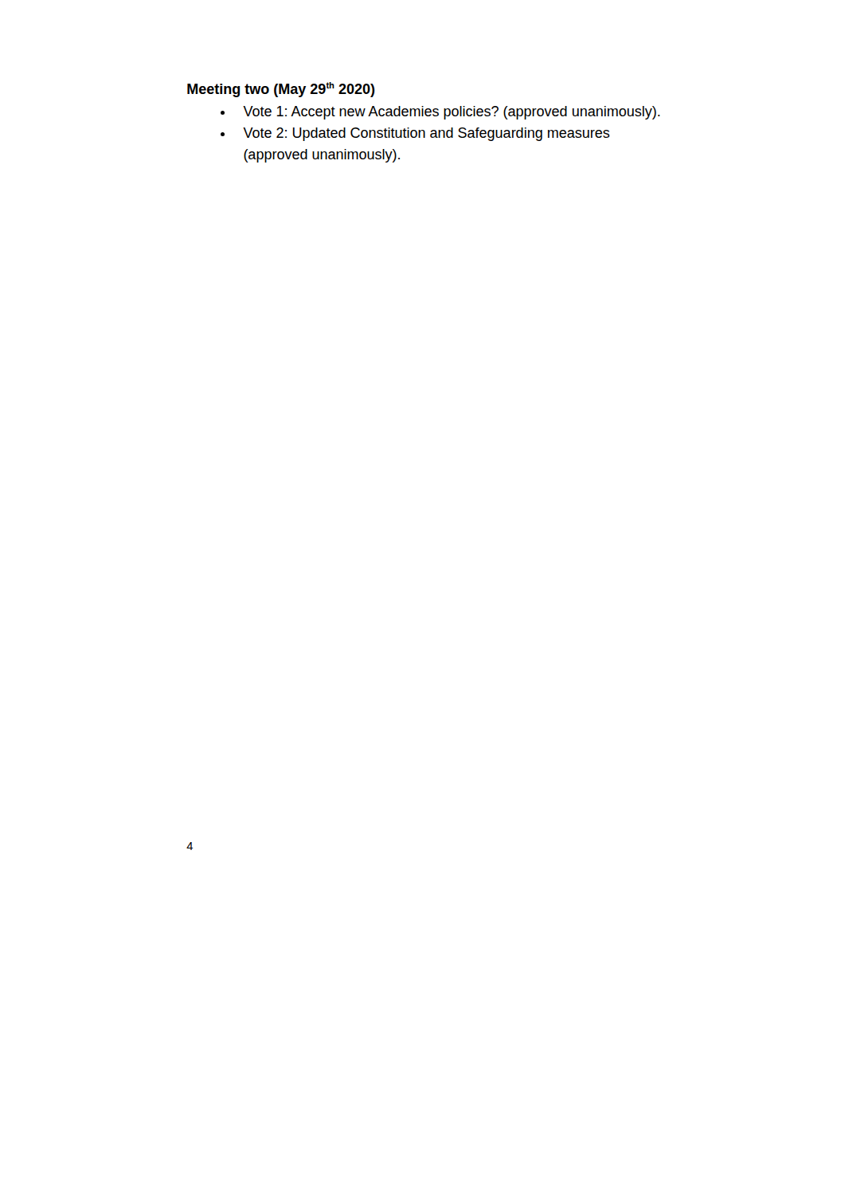Meeting two (May 29th 2020)
Vote 1: Accept new Academies policies? (approved unanimously).
Vote 2: Updated Constitution and Safeguarding measures (approved unanimously).
4